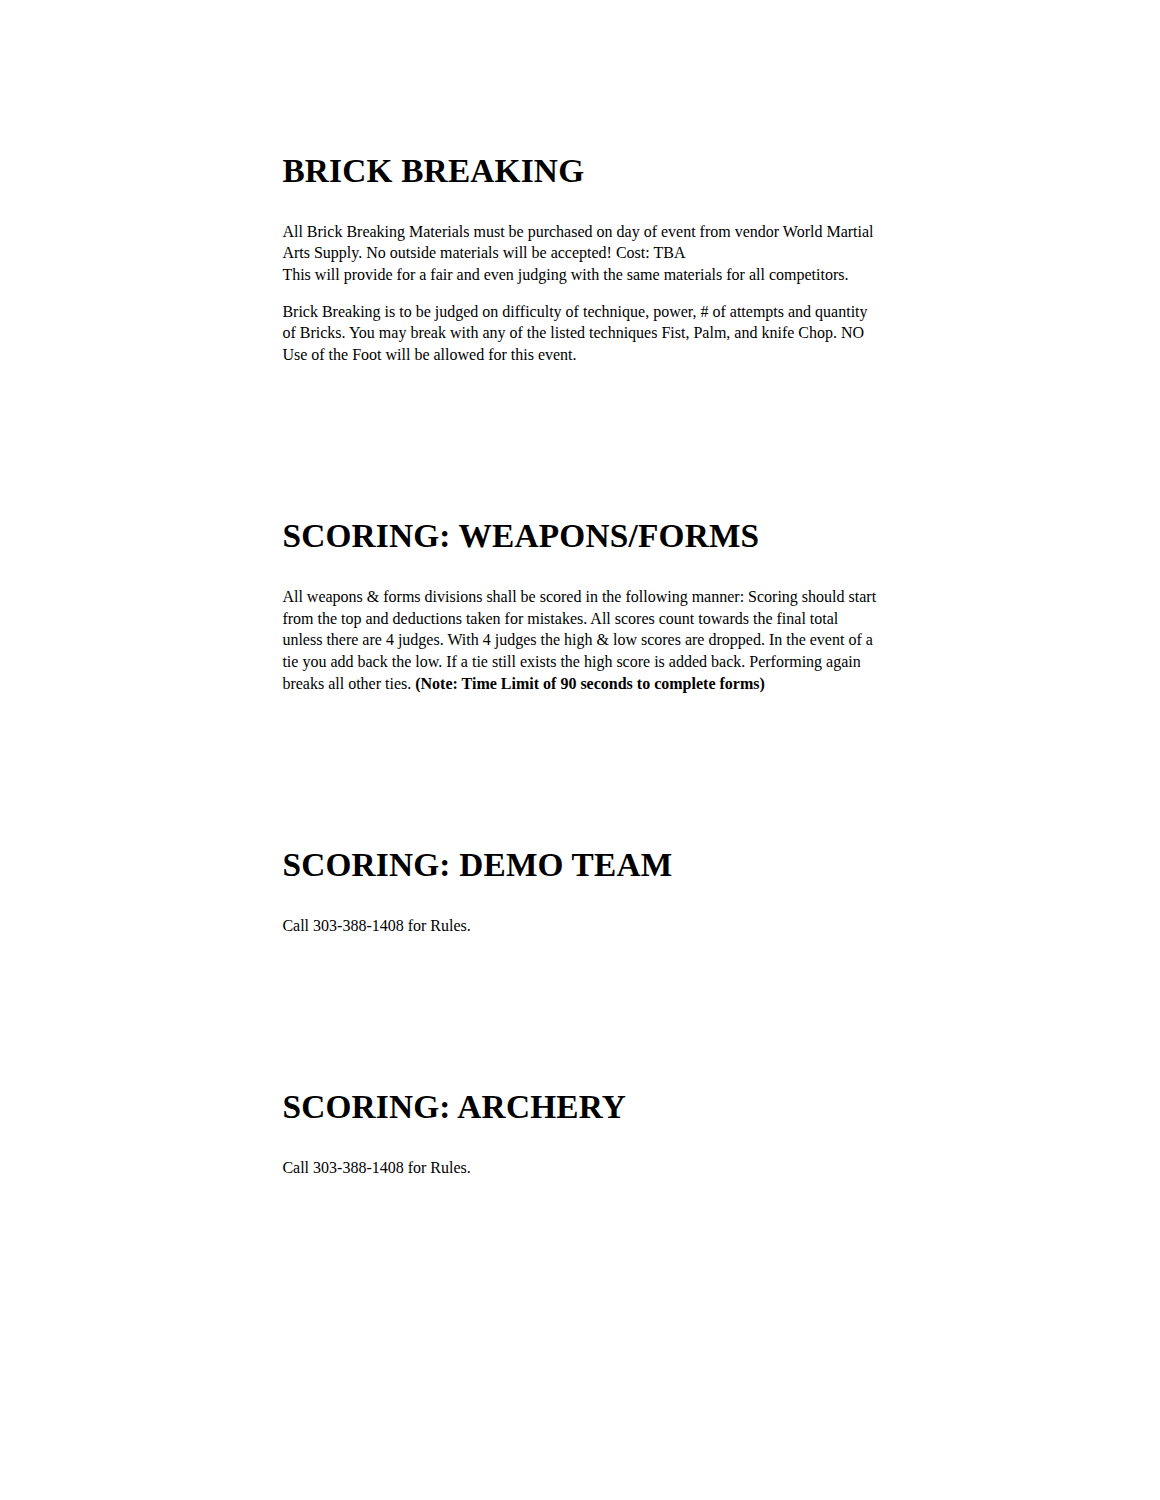BRICK BREAKING
All Brick Breaking Materials must be purchased on day of event from vendor World Martial Arts Supply. No outside materials will be accepted! Cost: TBA
This will provide for a fair and even judging with the same materials for all competitors.
Brick Breaking is to be judged on difficulty of technique, power, # of attempts and quantity of Bricks. You may break with any of the listed techniques Fist, Palm, and knife Chop. NO Use of the Foot will be allowed for this event.
SCORING: WEAPONS/FORMS
All weapons & forms divisions shall be scored in the following manner: Scoring should start from the top and deductions taken for mistakes. All scores count towards the final total unless there are 4 judges. With 4 judges the high & low scores are dropped. In the event of a tie you add back the low. If a tie still exists the high score is added back. Performing again breaks all other ties. (Note: Time Limit of 90 seconds to complete forms)
SCORING: DEMO TEAM
Call 303-388-1408 for Rules.
SCORING: ARCHERY
Call 303-388-1408 for Rules.